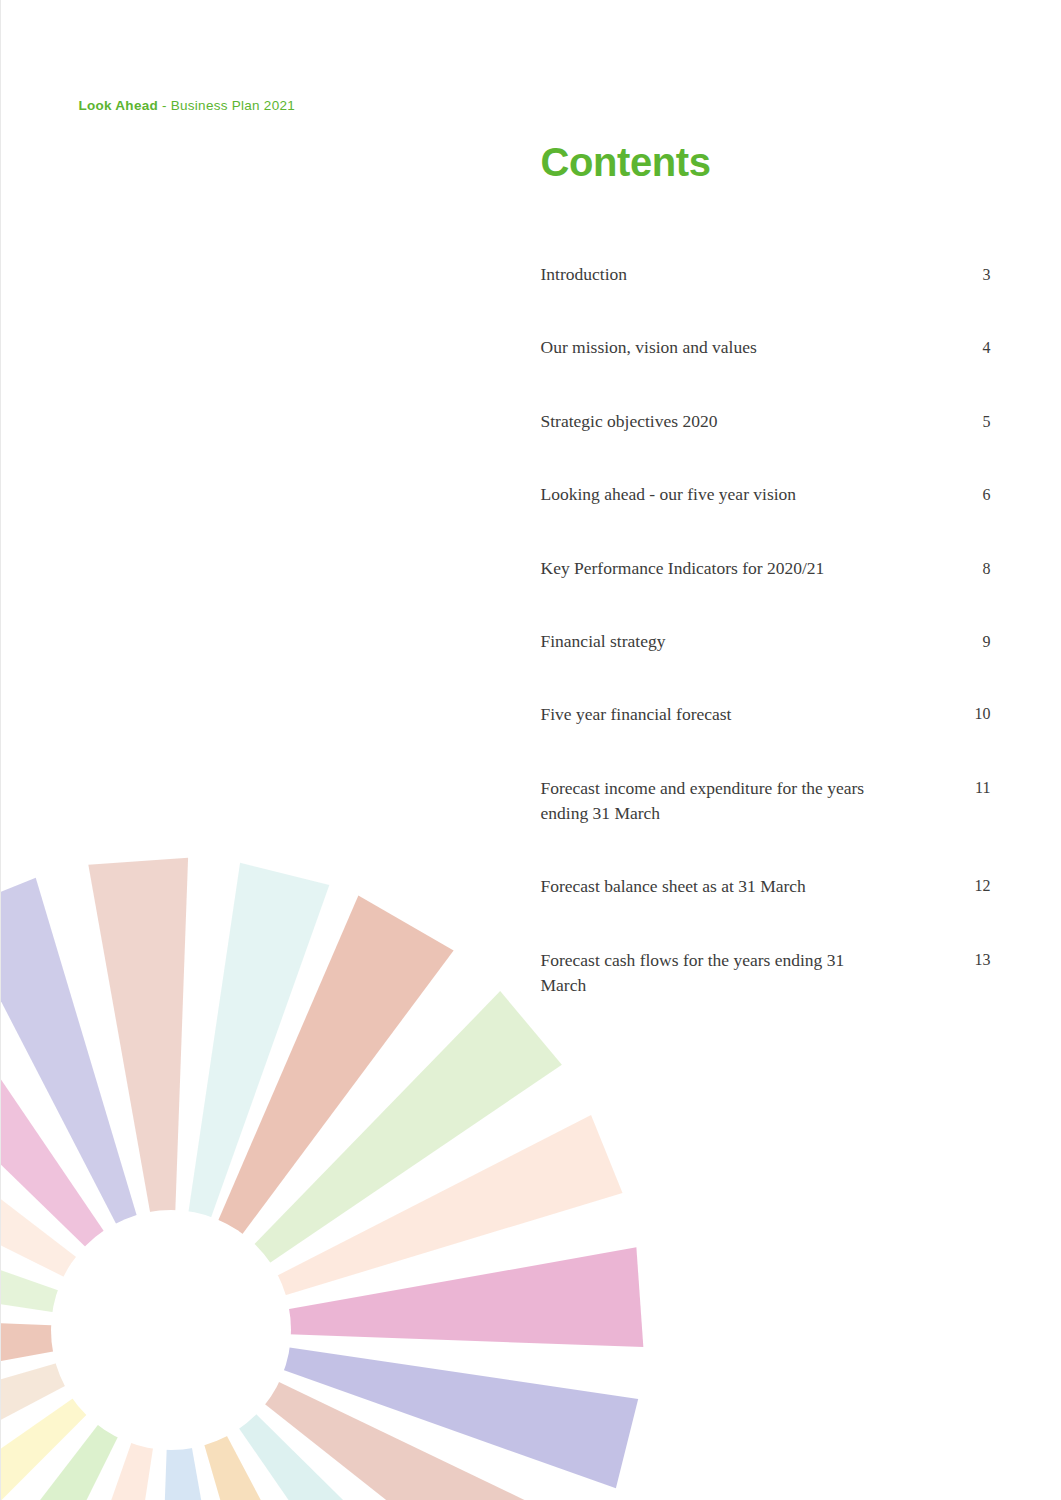Look Ahead - Business Plan 2021
Contents
Introduction 3
Our mission, vision and values 4
Strategic objectives 20205
Looking ahead - our five year vision 6
Key Performance Indicators for 2020/218
Financial strategy 9
Five year financial forecast 10
Forecast income and expenditure for the years ending 31 March 11
Forecast balance sheet as at 31 March 12
Forecast cash flows for the years ending 31 March 13